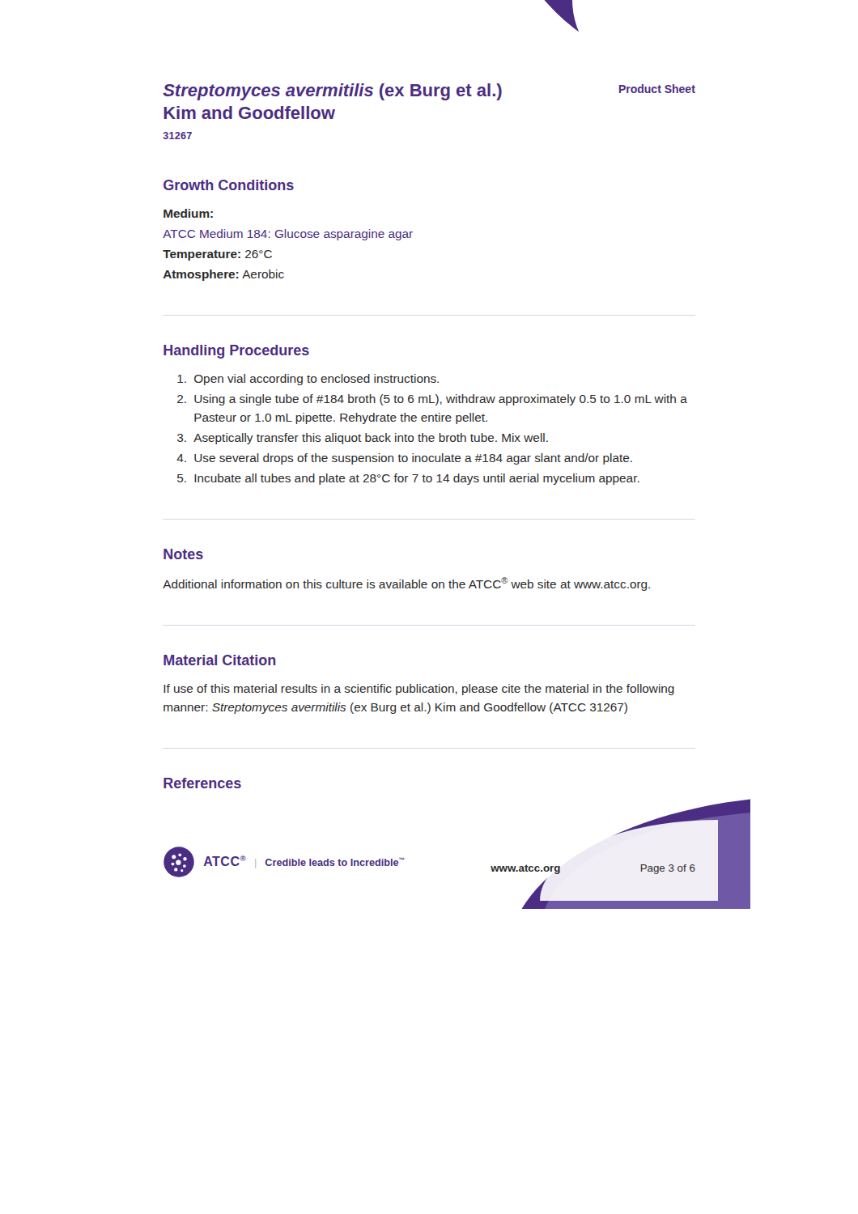Streptomyces avermitilis (ex Burg et al.) Kim and Goodfellow
Product Sheet
31267
Growth Conditions
Medium:
ATCC Medium 184: Glucose asparagine agar
Temperature: 26°C
Atmosphere: Aerobic
Handling Procedures
Open vial according to enclosed instructions.
Using a single tube of #184 broth (5 to 6 mL), withdraw approximately 0.5 to 1.0 mL with a Pasteur or 1.0 mL pipette. Rehydrate the entire pellet.
Aseptically transfer this aliquot back into the broth tube. Mix well.
Use several drops of the suspension to inoculate a #184 agar slant and/or plate.
Incubate all tubes and plate at 28°C for 7 to 14 days until aerial mycelium appear.
Notes
Additional information on this culture is available on the ATCC® web site at www.atcc.org.
Material Citation
If use of this material results in a scientific publication, please cite the material in the following manner: Streptomyces avermitilis (ex Burg et al.) Kim and Goodfellow (ATCC 31267)
References
ATCC® | Credible leads to Incredible™
www.atcc.org Page 3 of 6